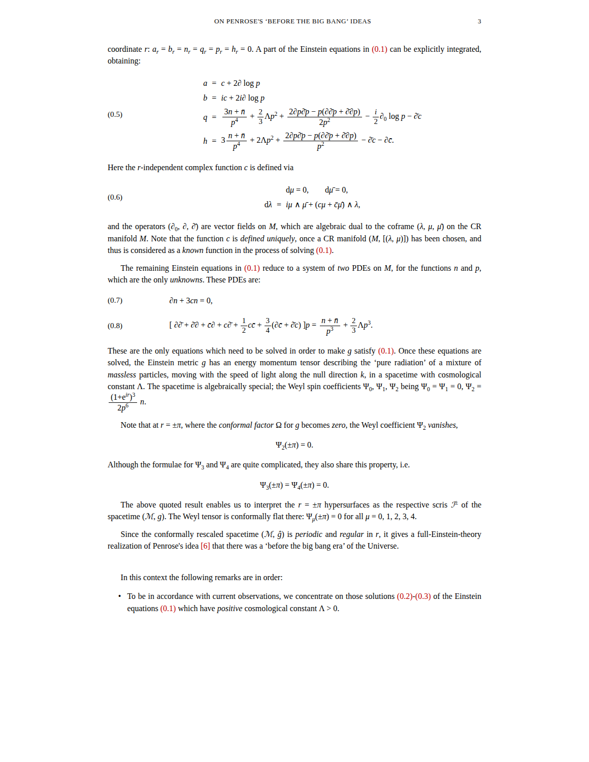ON PENROSE'S ‘BEFORE THE BIG BANG’ IDEAS 3
coordinate r: ar = br = nr = qr = pr = hr = 0. A part of the Einstein equations in (0.1) can be explicitly integrated, obtaining:
(0.5)
| a | = | c + 2∂ log p |
| b | = | ic + 2 i ∂ log p |
| q | = | 3 n + n̄ p 4 + 2 3 Λ p 2 + 2∂ p ∂̄ p − p (∂∂̄ p + ∂̄∂ p ) 2 p 2 − i 2 ∂ 0 log p − ∂̄ c |
| h | = | 3 n + n̄ p 4 + 2Λ p 2 + 2∂ p ∂̄ p − p (∂∂̄ p + ∂̄∂ p ) p 2 − ∂̄ c − ∂ c̄ . |
Here the r-independent complex function c is defined via
(0.6)
| | | d μ = 0, d μ̄ = 0, |
| d λ | = | iμ ∧ μ̄ + ( cμ + c̄μ̄ ) ∧ λ , |
and the operators (∂0, ∂, ∂̄) are vector fields on M, which are algebraic dual to the coframe (λ, μ, μ̄) on the CR manifold M. Note that the function c is defined uniquely, once a CR manifold (M, [(λ, μ)]) has been chosen, and thus is considered as a known function in the process of solving (0.1).
The remaining Einstein equations in (0.1) reduce to a system of two PDEs on M, for the functions n and p, which are the only unknowns. These PDEs are:
(0.7)
∂n + 3cn = 0,
(0.8)
[ ∂∂̄ + ∂̄∂ + c̄∂ + c∂̄ + 12 cc̄ + 34(∂c̄ + ∂̄c) ]p = n + n̄p3 + 23 Λp3.
These are the only equations which need to be solved in order to make g satisfy (0.1). Once these equations are solved, the Einstein metric g has an energy momentum tensor describing the ‘pure radiation’ of a mixture of massless particles, moving with the speed of light along the null direction k, in a spacetime with cosmological constant Λ. The spacetime is algebraically special; the Weyl spin coefficients Ψ0, Ψ1, Ψ2 being Ψ0 = Ψ1 = 0, Ψ2 = (1+eir)32p6 n.
Note that at r = ±π, where the conformal factor Ω for g becomes zero, the Weyl coefficient Ψ2 vanishes,
Ψ2(±π) = 0.
Although the formulae for Ψ3 and Ψ4 are quite complicated, they also share this property, i.e.
Ψ3(±π) = Ψ4(±π) = 0.
The above quoted result enables us to interpret the r = ±π hypersurfaces as the respective scris ℐ± of the spacetime (ℳ, g). The Weyl tensor is conformally flat there: Ψμ(±π) = 0 for all μ = 0, 1, 2, 3, 4.
Since the conformally rescaled spacetime (ℳ, ĝ) is periodic and regular in r, it gives a full-Einstein-theory realization of Penrose's idea [6] that there was a ‘before the big bang era’ of the Universe.
In this context the following remarks are in order:
To be in accordance with current observations, we concentrate on those solutions (0.2)-(0.3) of the Einstein equations (0.1) which have positive cosmological constant Λ > 0.